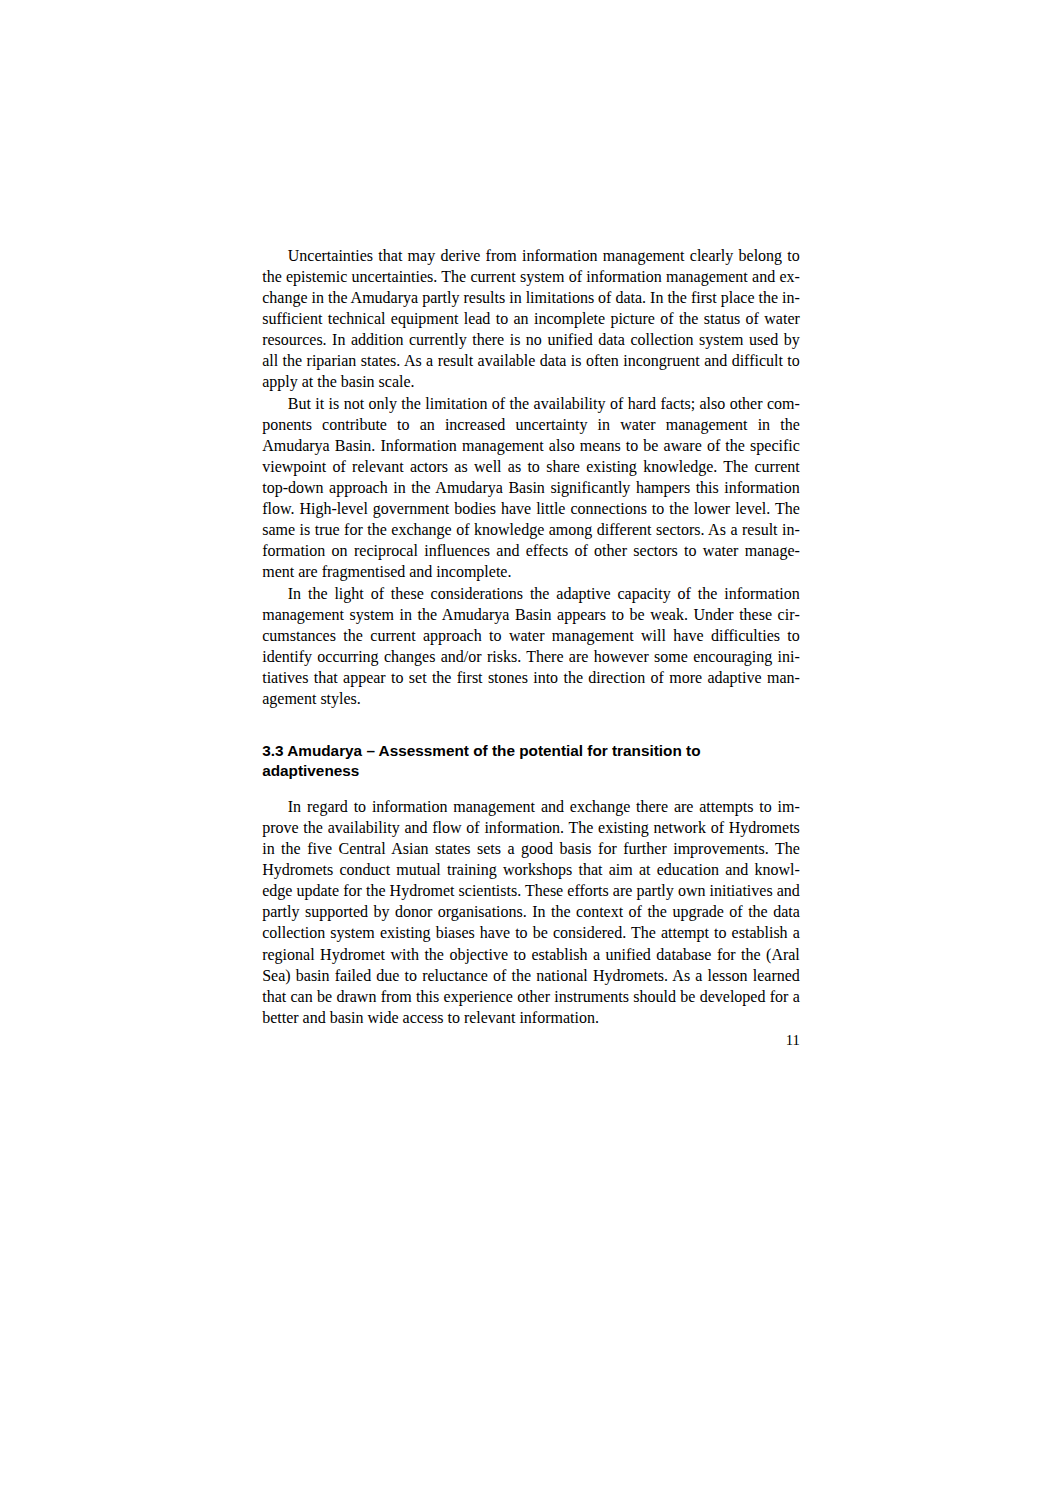Uncertainties that may derive from information management clearly belong to the epistemic uncertainties. The current system of information management and exchange in the Amudarya partly results in limitations of data. In the first place the insufficient technical equipment lead to an incomplete picture of the status of water resources. In addition currently there is no unified data collection system used by all the riparian states. As a result available data is often incongruent and difficult to apply at the basin scale.
But it is not only the limitation of the availability of hard facts; also other components contribute to an increased uncertainty in water management in the Amudarya Basin. Information management also means to be aware of the specific viewpoint of relevant actors as well as to share existing knowledge. The current top-down approach in the Amudarya Basin significantly hampers this information flow. High-level government bodies have little connections to the lower level. The same is true for the exchange of knowledge among different sectors. As a result information on reciprocal influences and effects of other sectors to water management are fragmentised and incomplete.
In the light of these considerations the adaptive capacity of the information management system in the Amudarya Basin appears to be weak. Under these circumstances the current approach to water management will have difficulties to identify occurring changes and/or risks. There are however some encouraging initiatives that appear to set the first stones into the direction of more adaptive management styles.
3.3 Amudarya – Assessment of the potential for transition to adaptiveness
In regard to information management and exchange there are attempts to improve the availability and flow of information. The existing network of Hydromets in the five Central Asian states sets a good basis for further improvements. The Hydromets conduct mutual training workshops that aim at education and knowledge update for the Hydromet scientists. These efforts are partly own initiatives and partly supported by donor organisations. In the context of the upgrade of the data collection system existing biases have to be considered. The attempt to establish a regional Hydromet with the objective to establish a unified database for the (Aral Sea) basin failed due to reluctance of the national Hydromets. As a lesson learned that can be drawn from this experience other instruments should be developed for a better and basin wide access to relevant information.
11